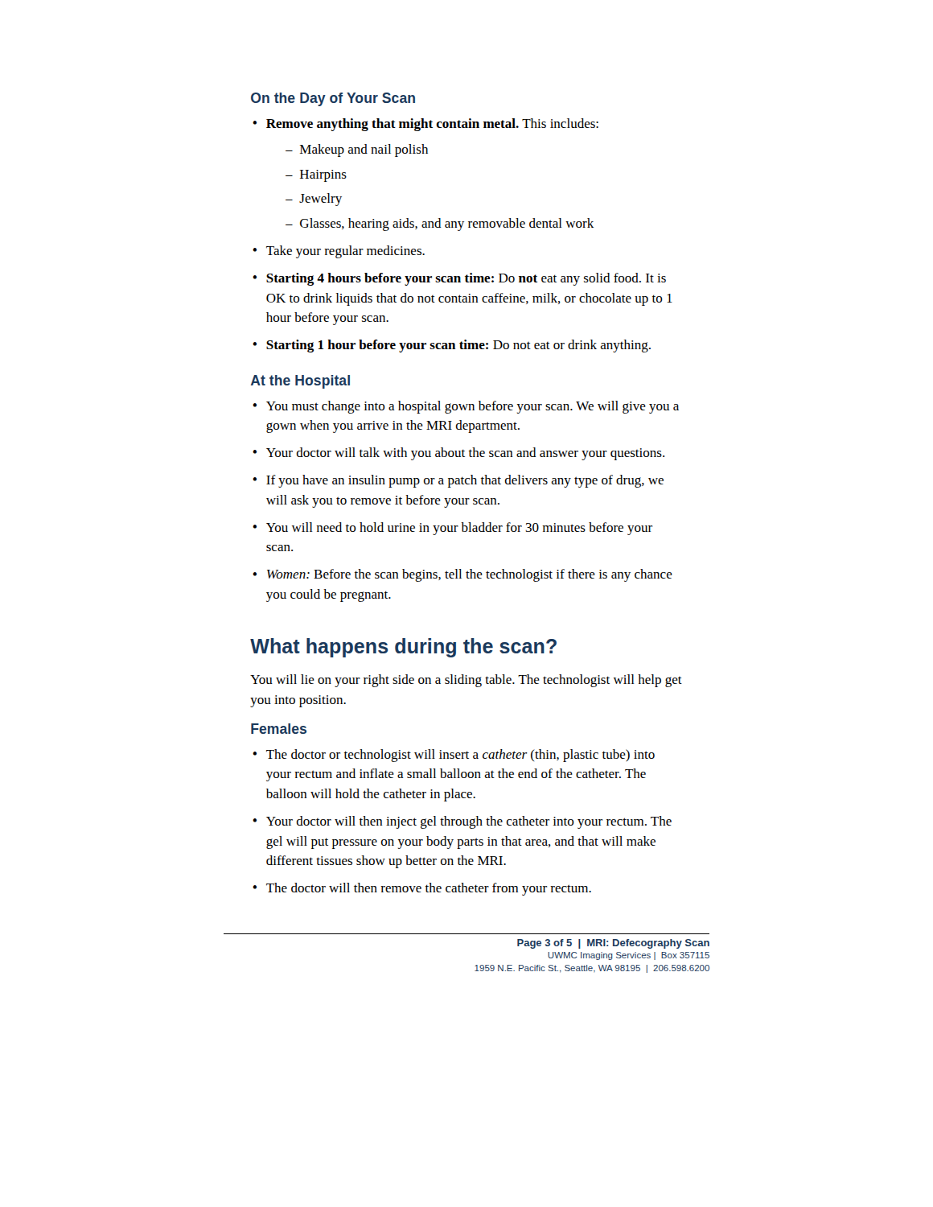On the Day of Your Scan
Remove anything that might contain metal. This includes:
Makeup and nail polish
Hairpins
Jewelry
Glasses, hearing aids, and any removable dental work
Take your regular medicines.
Starting 4 hours before your scan time: Do not eat any solid food. It is OK to drink liquids that do not contain caffeine, milk, or chocolate up to 1 hour before your scan.
Starting 1 hour before your scan time: Do not eat or drink anything.
At the Hospital
You must change into a hospital gown before your scan. We will give you a gown when you arrive in the MRI department.
Your doctor will talk with you about the scan and answer your questions.
If you have an insulin pump or a patch that delivers any type of drug, we will ask you to remove it before your scan.
You will need to hold urine in your bladder for 30 minutes before your scan.
Women: Before the scan begins, tell the technologist if there is any chance you could be pregnant.
What happens during the scan?
You will lie on your right side on a sliding table. The technologist will help get you into position.
Females
The doctor or technologist will insert a catheter (thin, plastic tube) into your rectum and inflate a small balloon at the end of the catheter. The balloon will hold the catheter in place.
Your doctor will then inject gel through the catheter into your rectum. The gel will put pressure on your body parts in that area, and that will make different tissues show up better on the MRI.
The doctor will then remove the catheter from your rectum.
Page 3 of 5 | MRI: Defecography Scan
UWMC Imaging Services | Box 357115
1959 N.E. Pacific St., Seattle, WA 98195 | 206.598.6200